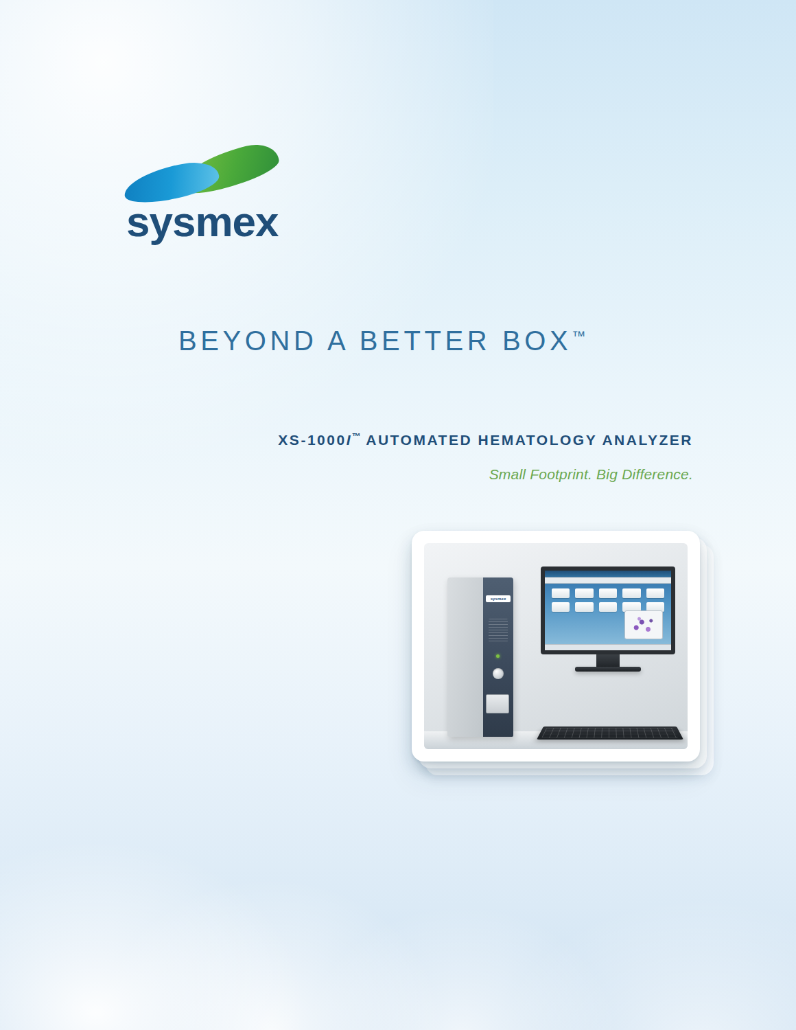sysmex
Beyond a Better Box™
XS-1000i™ Automated Hematology Analyzer
Small Footprint. Big Difference.
sysmex